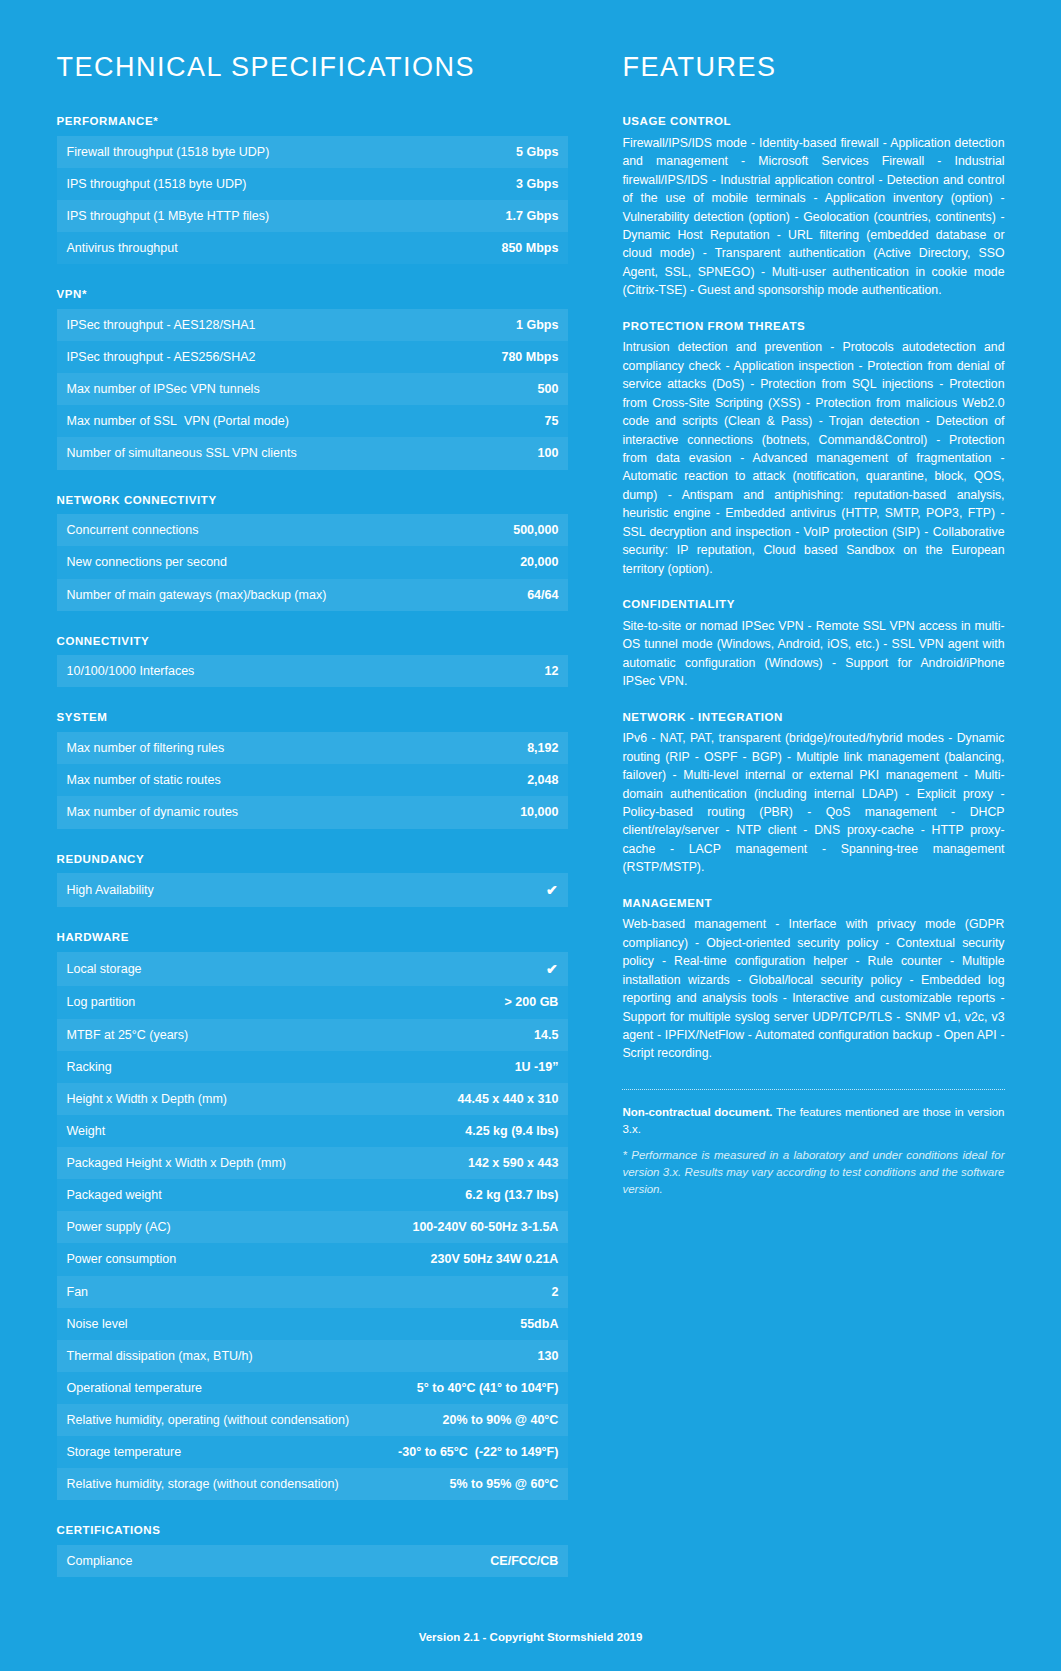TECHNICAL SPECIFICATIONS
PERFORMANCE*
| Firewall throughput (1518 byte UDP) | 5 Gbps |
| IPS throughput (1518 byte UDP) | 3 Gbps |
| IPS throughput (1 MByte HTTP files) | 1.7 Gbps |
| Antivirus throughput | 850 Mbps |
VPN*
| IPSec throughput - AES128/SHA1 | 1 Gbps |
| IPSec throughput - AES256/SHA2 | 780 Mbps |
| Max number of IPSec VPN tunnels | 500 |
| Max number of SSL VPN (Portal mode) | 75 |
| Number of simultaneous SSL VPN clients | 100 |
NETWORK CONNECTIVITY
| Concurrent connections | 500,000 |
| New connections per second | 20,000 |
| Number of main gateways (max)/backup (max) | 64/64 |
CONNECTIVITY
| 10/100/1000 Interfaces | 12 |
SYSTEM
| Max number of filtering rules | 8,192 |
| Max number of static routes | 2,048 |
| Max number of dynamic routes | 10,000 |
REDUNDANCY
| High Availability | ✔ |
HARDWARE
| Local storage | ✔ |
| Log partition | > 200 GB |
| MTBF at 25°C (years) | 14.5 |
| Racking | 1U -19” |
| Height x Width x Depth (mm) | 44.45 x 440 x 310 |
| Weight | 4.25 kg (9.4 lbs) |
| Packaged Height x Width x Depth (mm) | 142 x 590 x 443 |
| Packaged weight | 6.2 kg (13.7 lbs) |
| Power supply (AC) | 100-240V 60-50Hz 3-1.5A |
| Power consumption | 230V 50Hz 34W 0.21A |
| Fan | 2 |
| Noise level | 55dbA |
| Thermal dissipation (max, BTU/h) | 130 |
| Operational temperature | 5° to 40°C (41° to 104°F) |
| Relative humidity, operating (without condensation) | 20% to 90% @ 40°C |
| Storage temperature | -30° to 65°C (-22° to 149°F) |
| Relative humidity, storage (without condensation) | 5% to 95% @ 60°C |
CERTIFICATIONS
| Compliance | CE/FCC/CB |
FEATURES
Usage control
Firewall/IPS/IDS mode - Identity-based firewall - Application detection and management - Microsoft Services Firewall - Industrial firewall/IPS/IDS - Industrial application control - Detection and control of the use of mobile terminals - Application inventory (option) - Vulnerability detection (option) - Geolocation (countries, continents) - Dynamic Host Reputation - URL filtering (embedded database or cloud mode) - Transparent authentication (Active Directory, SSO Agent, SSL, SPNEGO) - Multi-user authentication in cookie mode (Citrix-TSE) - Guest and sponsorship mode authentication.
Protection from threats
Intrusion detection and prevention - Protocols autodetection and compliancy check - Application inspection - Protection from denial of service attacks (DoS) - Protection from SQL injections - Protection from Cross-Site Scripting (XSS) - Protection from malicious Web2.0 code and scripts (Clean & Pass) - Trojan detection - Detection of interactive connections (botnets, Command&Control) - Protection from data evasion - Advanced management of fragmentation - Automatic reaction to attack (notification, quarantine, block, QOS, dump) - Antispam and antiphishing: reputation-based analysis, heuristic engine - Embedded antivirus (HTTP, SMTP, POP3, FTP) - SSL decryption and inspection - VoIP protection (SIP) - Collaborative security: IP reputation, Cloud based Sandbox on the European territory (option).
Confidentiality
Site-to-site or nomad IPSec VPN - Remote SSL VPN access in multi-OS tunnel mode (Windows, Android, iOS, etc.) - SSL VPN agent with automatic configuration (Windows) - Support for Android/iPhone IPSec VPN.
Network - Integration
IPv6 - NAT, PAT, transparent (bridge)/routed/hybrid modes - Dynamic routing (RIP - OSPF - BGP) - Multiple link management (balancing, failover) - Multi-level internal or external PKI management - Multi-domain authentication (including internal LDAP) - Explicit proxy - Policy-based routing (PBR) - QoS management - DHCP client/relay/server - NTP client - DNS proxy-cache - HTTP proxy-cache - LACP management - Spanning-tree management (RSTP/MSTP).
Management
Web-based management - Interface with privacy mode (GDPR compliancy) - Object-oriented security policy - Contextual security policy - Real-time configuration helper - Rule counter - Multiple installation wizards - Global/local security policy - Embedded log reporting and analysis tools - Interactive and customizable reports - Support for multiple syslog server UDP/TCP/TLS - SNMP v1, v2c, v3 agent - IPFIX/NetFlow - Automated configuration backup - Open API - Script recording.
Non-contractual document. The features mentioned are those in version 3.x.
* Performance is measured in a laboratory and under conditions ideal for version 3.x. Results may vary according to test conditions and the software version.
Version 2.1 - Copyright Stormshield 2019